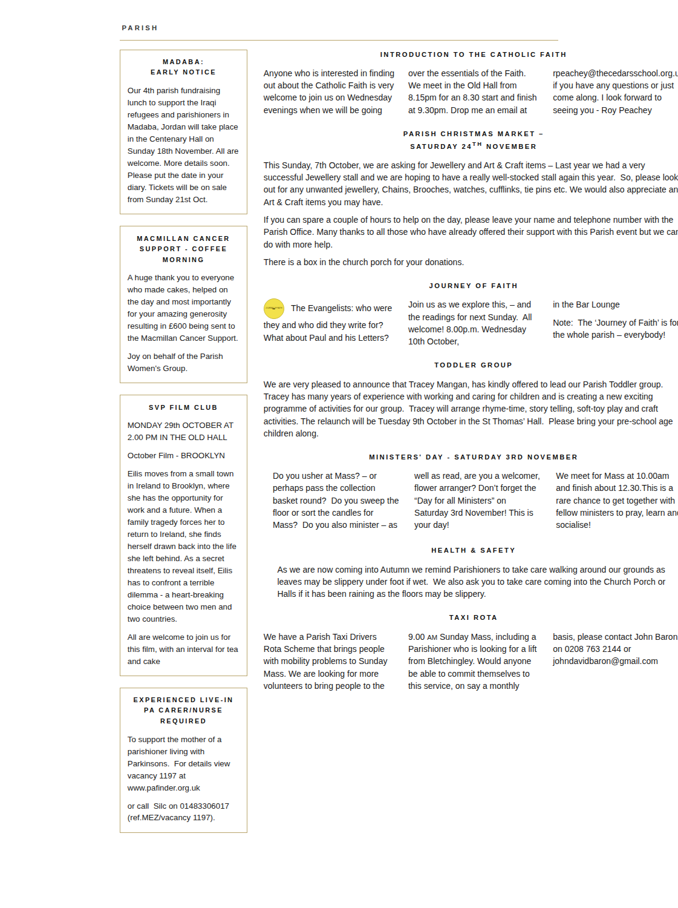PARISH
Madaba:
Early Notice
Our 4th parish fundraising lunch to support the Iraqi refugees and parishioners in Madaba, Jordan will take place in the Centenary Hall on Sunday 18th November. All are welcome. More details soon. Please put the date in your diary. Tickets will be on sale from Sunday 21st Oct.
Macmillan Cancer Support - Coffee Morning
A huge thank you to everyone who made cakes, helped on the day and most importantly for your amazing generosity resulting in £600 being sent to the Macmillan Cancer Support.
Joy on behalf of the Parish Women's Group.
SVP Film Club
MONDAY 29th OCTOBER AT 2.00 PM IN THE OLD HALL
October Film - BROOKLYN
Eilis moves from a small town in Ireland to Brooklyn, where she has the opportunity for work and a future. When a family tragedy forces her to return to Ireland, she finds herself drawn back into the life she left behind. As a secret threatens to reveal itself, Eilis has to confront a terrible dilemma - a heart-breaking choice between two men and two countries.
All are welcome to join us for this film, with an interval for tea and cake
Experienced Live-in PA Carer/Nurse Required
To support the mother of a parishioner living with Parkinsons. For details view vacancy 1197 at www.pafinder.org.uk
or call Silc on 01483306017 (ref.MEZ/vacancy 1197).
Introduction to the Catholic Faith
Anyone who is interested in finding out about the Catholic Faith is very welcome to join us on Wednesday evenings when we will be going over the essentials of the Faith. We meet in the Old Hall from 8.15pm for an 8.30 start and finish at 9.30pm. Drop me an email at rpeachey@thecedarsschool.org.uk if you have any questions or just come along. I look forward to seeing you - Roy Peachey
Parish Christmas Market –
Saturday 24th November
This Sunday, 7th October, we are asking for Jewellery and Art & Craft items – Last year we had a very successful Jewellery stall and we are hoping to have a really well-stocked stall again this year. So, please look out for any unwanted jewellery, Chains, Brooches, watches, cufflinks, tie pins etc. We would also appreciate any Art & Craft items you may have.
If you can spare a couple of hours to help on the day, please leave your name and telephone number with the Parish Office. Many thanks to all those who have already offered their support with this Parish event but we can do with more help.
There is a box in the church porch for your donations.
Journey of Faith
➥ The Evangelists: who were they and who did they write for? What about Paul and his Letters?
Join us as we explore this, – and the readings for next Sunday. All welcome! 8.00p.m. Wednesday 10th October,
in the Bar Lounge
Note: The ‘Journey of Faith’ is for the whole parish – everybody!
Toddler Group
We are very pleased to announce that Tracey Mangan, has kindly offered to lead our Parish Toddler group. Tracey has many years of experience with working and caring for children and is creating a new exciting programme of activities for our group. Tracey will arrange rhyme-time, story telling, soft-toy play and craft activities. The relaunch will be Tuesday 9th October in the St Thomas’ Hall. Please bring your pre-school age children along.
Ministers' Day - Saturday 3rd November
Do you usher at Mass? – or perhaps pass the collection basket round? Do you sweep the floor or sort the candles for Mass? Do you also minister – as well as read, are you a welcomer, flower arranger? Don’t forget the “Day for all Ministers” on Saturday 3rd November! This is your day!
We meet for Mass at 10.00am and finish about 12.30.This is a rare chance to get together with fellow ministers to pray, learn and socialise!
Health & Safety
As we are now coming into Autumn we remind Parishioners to take care walking around our grounds as leaves may be slippery under foot if wet. We also ask you to take care coming into the Church Porch or Halls if it has been raining as the floors may be slippery.
Taxi Rota
We have a Parish Taxi Drivers Rota Scheme that brings people with mobility problems to Sunday Mass. We are looking for more volunteers to bring people to the 9.00 AM Sunday Mass, including a Parishioner who is looking for a lift from Bletchingley. Would anyone be able to commit themselves to this service, on say a monthly basis, please contact John Baron on 0208 763 2144 or johndavidbaron@gmail.com